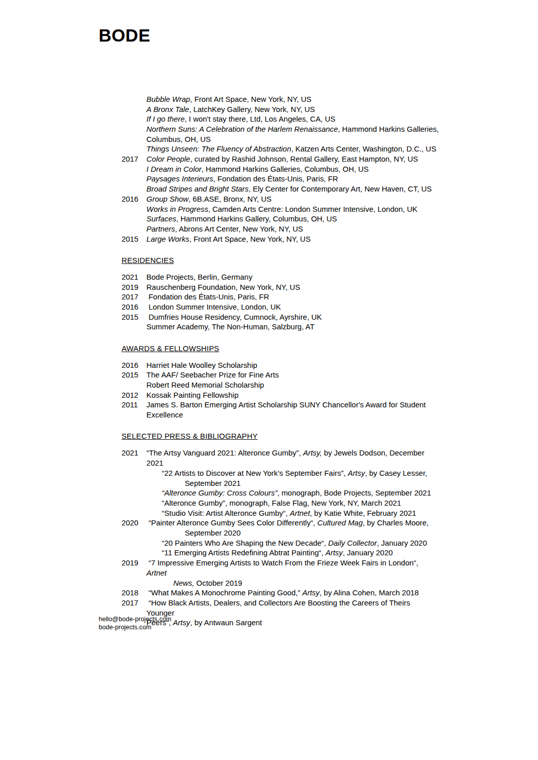BODE
| | Bubble Wrap , Front Art Space, New York, NY, US A Bronx Tale , LatchKey Gallery, New York, NY, US If I go there , I won't stay there, Ltd, Los Angeles, CA, US Northern Suns: A Celebration of the Harlem Renaissance , Hammond Harkins Galleries, Columbus, OH, US Things Unseen: The Fluency of Abstraction , Katzen Arts Center, Washington, D.C., US |
| 2017 | Color People , curated by Rashid Johnson, Rental Gallery, East Hampton, NY, US I Dream in Color , Hammond Harkins Galleries, Columbus, OH, US Paysages Interieurs , Fondation des États-Unis, Paris, FR Broad Stripes and Bright Stars , Ely Center for Contemporary Art, New Haven, CT, US |
| 2016 | Group Show , 6B.ASE, Bronx, NY, US Works in Progress , Camden Arts Centre: London Summer Intensive, London, UK Surfaces , Hammond Harkins Gallery, Columbus, OH, US Partners , Abrons Art Center, New York, NY, US |
| 2015 | Large Works , Front Art Space, New York, NY, US |
RESIDENCIES
| 2021 | Bode Projects, Berlin, Germany |
| 2019 | Rauschenberg Foundation, New York, NY, US |
| 2017 | Fondation des États-Unis, Paris, FR |
| 2016 | London Summer Intensive, London, UK |
| 2015 | Dumfries House Residency, Cumnock, Ayrshire, UK Summer Academy, The Non-Human, Salzburg, AT |
AWARDS & FELLOWSHIPS
| 2016 | Harriet Hale Woolley Scholarship |
| 2015 | The AAF/ Seebacher Prize for Fine Arts Robert Reed Memorial Scholarship |
| 2012 | Kossak Painting Fellowship |
| 2011 | James S. Barton Emerging Artist Scholarship SUNY Chancellor's Award for Student Excellence |
SELECTED PRESS & BIBLIOGRAPHY
| 2021 | “The Artsy Vanguard 2021: Alteronce Gumby”, Artsy, by Jewels Dodson, December 2021 “22 Artists to Discover at New York’s September Fairs”, Artsy , by Casey Lesser, September 2021 “Alteronce Gumby: Cross Colours” , monograph, Bode Projects, September 2021 “Alteronce Gumby”, monograph, False Flag, New York, NY, March 2021 “Studio Visit: Artist Alteronce Gumby“, Artnet , by Katie White, February 2021 |
| 2020 | “Painter Alteronce Gumby Sees Color Differently“, Cultured Mag , by Charles Moore, September 2020 “20 Painters Who Are Shaping the New Decade“, Daily Collector , January 2020 “11 Emerging Artists Redefining Abtrat Painting“, Artsy , January 2020 |
| 2019 | “7 Impressive Emerging Artists to Watch From the Frieze Week Fairs in London“, Artnet News, October 2019 |
| 2018 | “What Makes A Monochrome Painting Good,” Artsy , by Alina Cohen, March 2018 |
| 2017 | “How Black Artists, Dealers, and Collectors Are Boosting the Careers of Theirs Younger Peers“, Artsy , by Antwaun Sargent |
hello@bode-projects.com
bode-projects.com